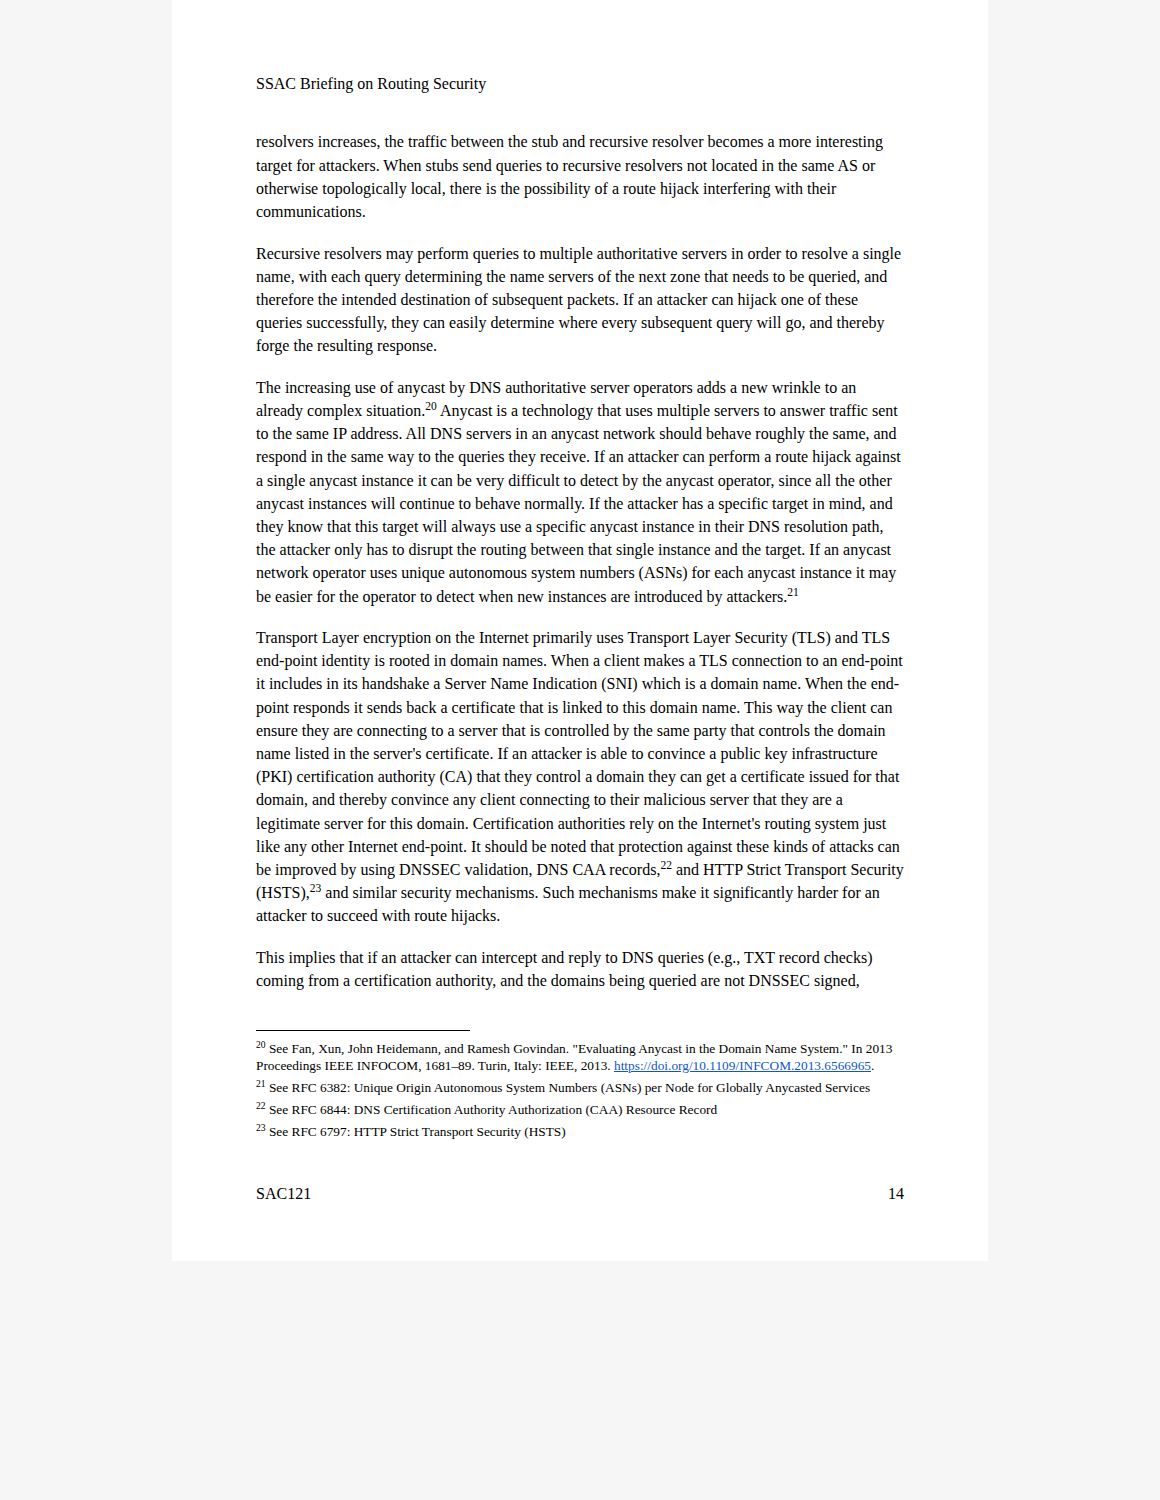SSAC Briefing on Routing Security
resolvers increases, the traffic between the stub and recursive resolver becomes a more interesting target for attackers. When stubs send queries to recursive resolvers not located in the same AS or otherwise topologically local, there is the possibility of a route hijack interfering with their communications.
Recursive resolvers may perform queries to multiple authoritative servers in order to resolve a single name, with each query determining the name servers of the next zone that needs to be queried, and therefore the intended destination of subsequent packets. If an attacker can hijack one of these queries successfully, they can easily determine where every subsequent query will go, and thereby forge the resulting response.
The increasing use of anycast by DNS authoritative server operators adds a new wrinkle to an already complex situation.20 Anycast is a technology that uses multiple servers to answer traffic sent to the same IP address. All DNS servers in an anycast network should behave roughly the same, and respond in the same way to the queries they receive. If an attacker can perform a route hijack against a single anycast instance it can be very difficult to detect by the anycast operator, since all the other anycast instances will continue to behave normally. If the attacker has a specific target in mind, and they know that this target will always use a specific anycast instance in their DNS resolution path, the attacker only has to disrupt the routing between that single instance and the target. If an anycast network operator uses unique autonomous system numbers (ASNs) for each anycast instance it may be easier for the operator to detect when new instances are introduced by attackers.21
Transport Layer encryption on the Internet primarily uses Transport Layer Security (TLS) and TLS end-point identity is rooted in domain names. When a client makes a TLS connection to an end-point it includes in its handshake a Server Name Indication (SNI) which is a domain name. When the end-point responds it sends back a certificate that is linked to this domain name. This way the client can ensure they are connecting to a server that is controlled by the same party that controls the domain name listed in the server's certificate. If an attacker is able to convince a public key infrastructure (PKI) certification authority (CA) that they control a domain they can get a certificate issued for that domain, and thereby convince any client connecting to their malicious server that they are a legitimate server for this domain. Certification authorities rely on the Internet's routing system just like any other Internet end-point. It should be noted that protection against these kinds of attacks can be improved by using DNSSEC validation, DNS CAA records,22 and HTTP Strict Transport Security (HSTS),23 and similar security mechanisms. Such mechanisms make it significantly harder for an attacker to succeed with route hijacks.
This implies that if an attacker can intercept and reply to DNS queries (e.g., TXT record checks) coming from a certification authority, and the domains being queried are not DNSSEC signed,
20 See Fan, Xun, John Heidemann, and Ramesh Govindan. "Evaluating Anycast in the Domain Name System." In 2013 Proceedings IEEE INFOCOM, 1681–89. Turin, Italy: IEEE, 2013. https://doi.org/10.1109/INFCOM.2013.6566965.
21 See RFC 6382: Unique Origin Autonomous System Numbers (ASNs) per Node for Globally Anycasted Services
22 See RFC 6844: DNS Certification Authority Authorization (CAA) Resource Record
23 See RFC 6797: HTTP Strict Transport Security (HSTS)
SAC121 14